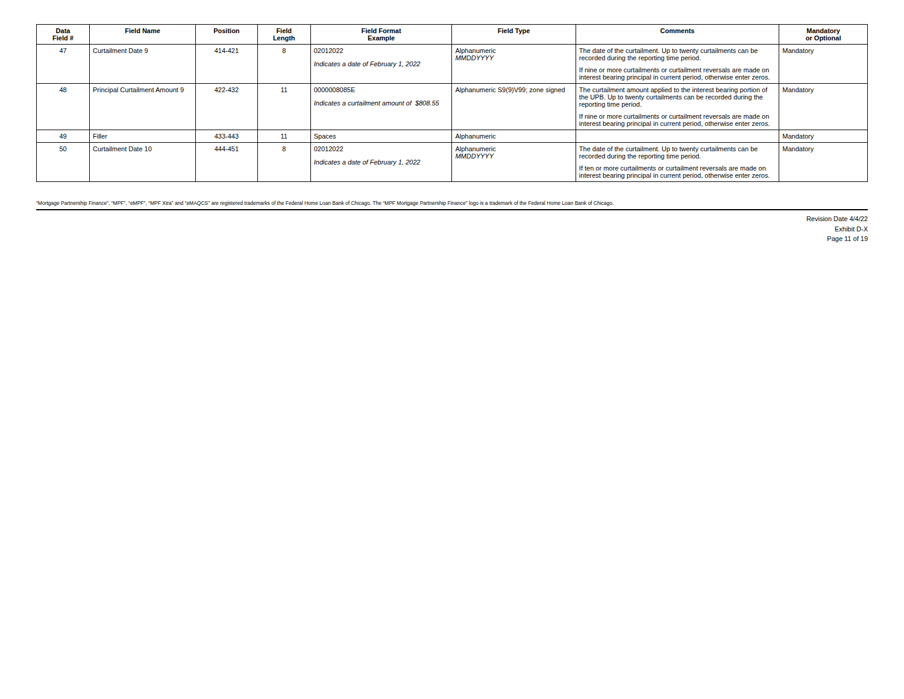| Data Field # | Field Name | Position | Field Length | Field Format Example | Field Type | Comments | Mandatory or Optional |
| --- | --- | --- | --- | --- | --- | --- | --- |
| 47 | Curtailment Date 9 | 414-421 | 8 | 02012022 Indicates a date of February 1, 2022 | Alphanumeric MMDDYYYY | The date of the curtailment. Up to twenty curtailments can be recorded during the reporting time period. If nine or more curtailments or curtailment reversals are made on interest bearing principal in current period, otherwise enter zeros. | Mandatory |
| 48 | Principal Curtailment Amount 9 | 422-432 | 11 | 0000008085E Indicates a curtailment amount of $808.55 | Alphanumeric S9(9)V99; zone signed | The curtailment amount applied to the interest bearing portion of the UPB. Up to twenty curtailments can be recorded during the reporting time period. If nine or more curtailments or curtailment reversals are made on interest bearing principal in current period, otherwise enter zeros. | Mandatory |
| 49 | Filler | 433-443 | 11 | Spaces | Alphanumeric | | Mandatory |
| 50 | Curtailment Date 10 | 444-451 | 8 | 02012022 Indicates a date of February 1, 2022 | Alphanumeric MMDDYYYY | The date of the curtailment. Up to twenty curtailments can be recorded during the reporting time period. If ten or more curtailments or curtailment reversals are made on interest bearing principal in current period, otherwise enter zeros. | Mandatory |
“Mortgage Partnership Finance”, “MPF”, “eMPF”, “MPF Xtra” and “eMAQCS” are registered trademarks of the Federal Home Loan Bank of Chicago. The “MPF Mortgage Partnership Finance” logo is a trademark of the Federal Home Loan Bank of Chicago.
Revision Date 4/4/22
Exhibit D-X
Page 11 of 19